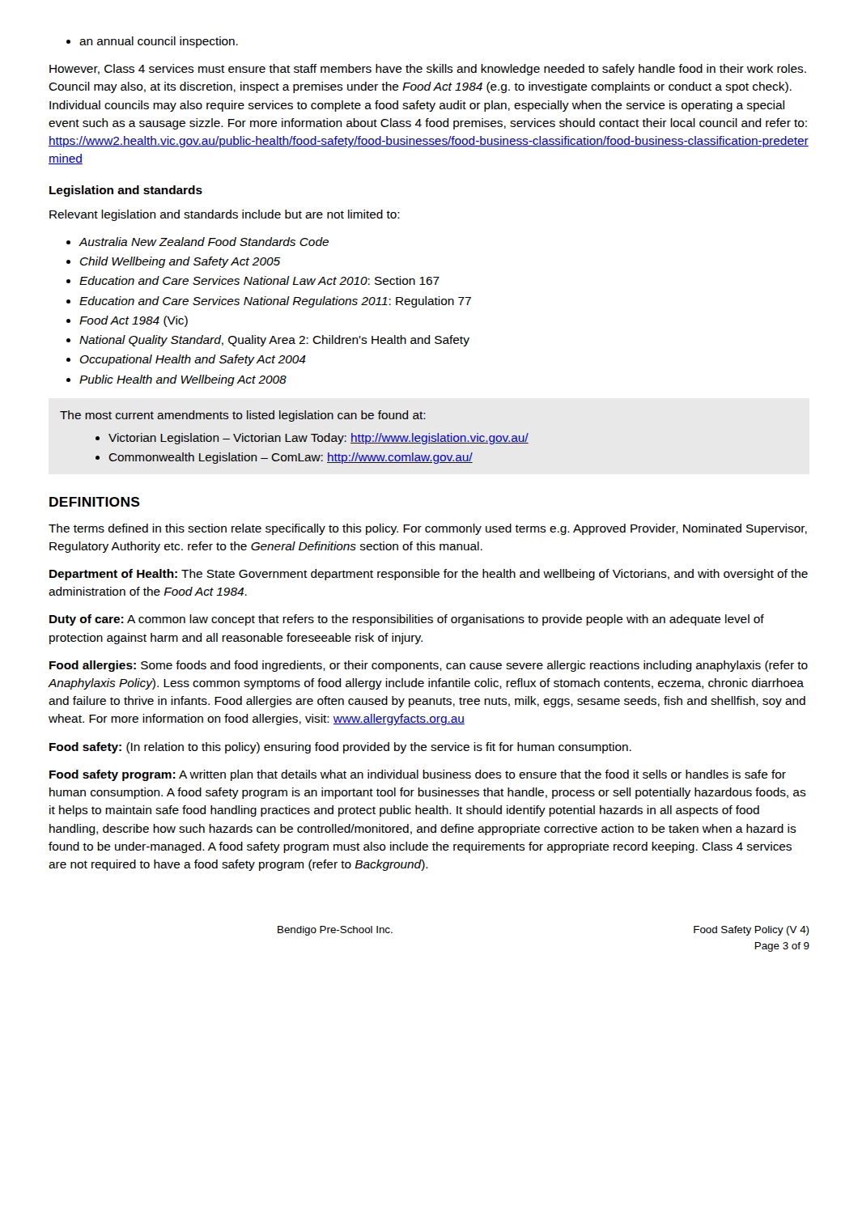an annual council inspection.
However, Class 4 services must ensure that staff members have the skills and knowledge needed to safely handle food in their work roles. Council may also, at its discretion, inspect a premises under the Food Act 1984 (e.g. to investigate complaints or conduct a spot check). Individual councils may also require services to complete a food safety audit or plan, especially when the service is operating a special event such as a sausage sizzle. For more information about Class 4 food premises, services should contact their local council and refer to: https://www2.health.vic.gov.au/public-health/food-safety/food-businesses/food-business-classification/food-business-classification-predetermined
Legislation and standards
Relevant legislation and standards include but are not limited to:
Australia New Zealand Food Standards Code
Child Wellbeing and Safety Act 2005
Education and Care Services National Law Act 2010: Section 167
Education and Care Services National Regulations 2011: Regulation 77
Food Act 1984 (Vic)
National Quality Standard, Quality Area 2: Children's Health and Safety
Occupational Health and Safety Act 2004
Public Health and Wellbeing Act 2008
The most current amendments to listed legislation can be found at:
Victorian Legislation – Victorian Law Today: http://www.legislation.vic.gov.au/
Commonwealth Legislation – ComLaw: http://www.comlaw.gov.au/
DEFINITIONS
The terms defined in this section relate specifically to this policy. For commonly used terms e.g. Approved Provider, Nominated Supervisor, Regulatory Authority etc. refer to the General Definitions section of this manual.
Department of Health: The State Government department responsible for the health and wellbeing of Victorians, and with oversight of the administration of the Food Act 1984.
Duty of care: A common law concept that refers to the responsibilities of organisations to provide people with an adequate level of protection against harm and all reasonable foreseeable risk of injury.
Food allergies: Some foods and food ingredients, or their components, can cause severe allergic reactions including anaphylaxis (refer to Anaphylaxis Policy). Less common symptoms of food allergy include infantile colic, reflux of stomach contents, eczema, chronic diarrhoea and failure to thrive in infants. Food allergies are often caused by peanuts, tree nuts, milk, eggs, sesame seeds, fish and shellfish, soy and wheat. For more information on food allergies, visit: www.allergyfacts.org.au
Food safety: (In relation to this policy) ensuring food provided by the service is fit for human consumption.
Food safety program: A written plan that details what an individual business does to ensure that the food it sells or handles is safe for human consumption. A food safety program is an important tool for businesses that handle, process or sell potentially hazardous foods, as it helps to maintain safe food handling practices and protect public health. It should identify potential hazards in all aspects of food handling, describe how such hazards can be controlled/monitored, and define appropriate corrective action to be taken when a hazard is found to be under-managed. A food safety program must also include the requirements for appropriate record keeping. Class 4 services are not required to have a food safety program (refer to Background).
Bendigo Pre-School Inc.
Food Safety Policy (V 4)
Page 3 of 9